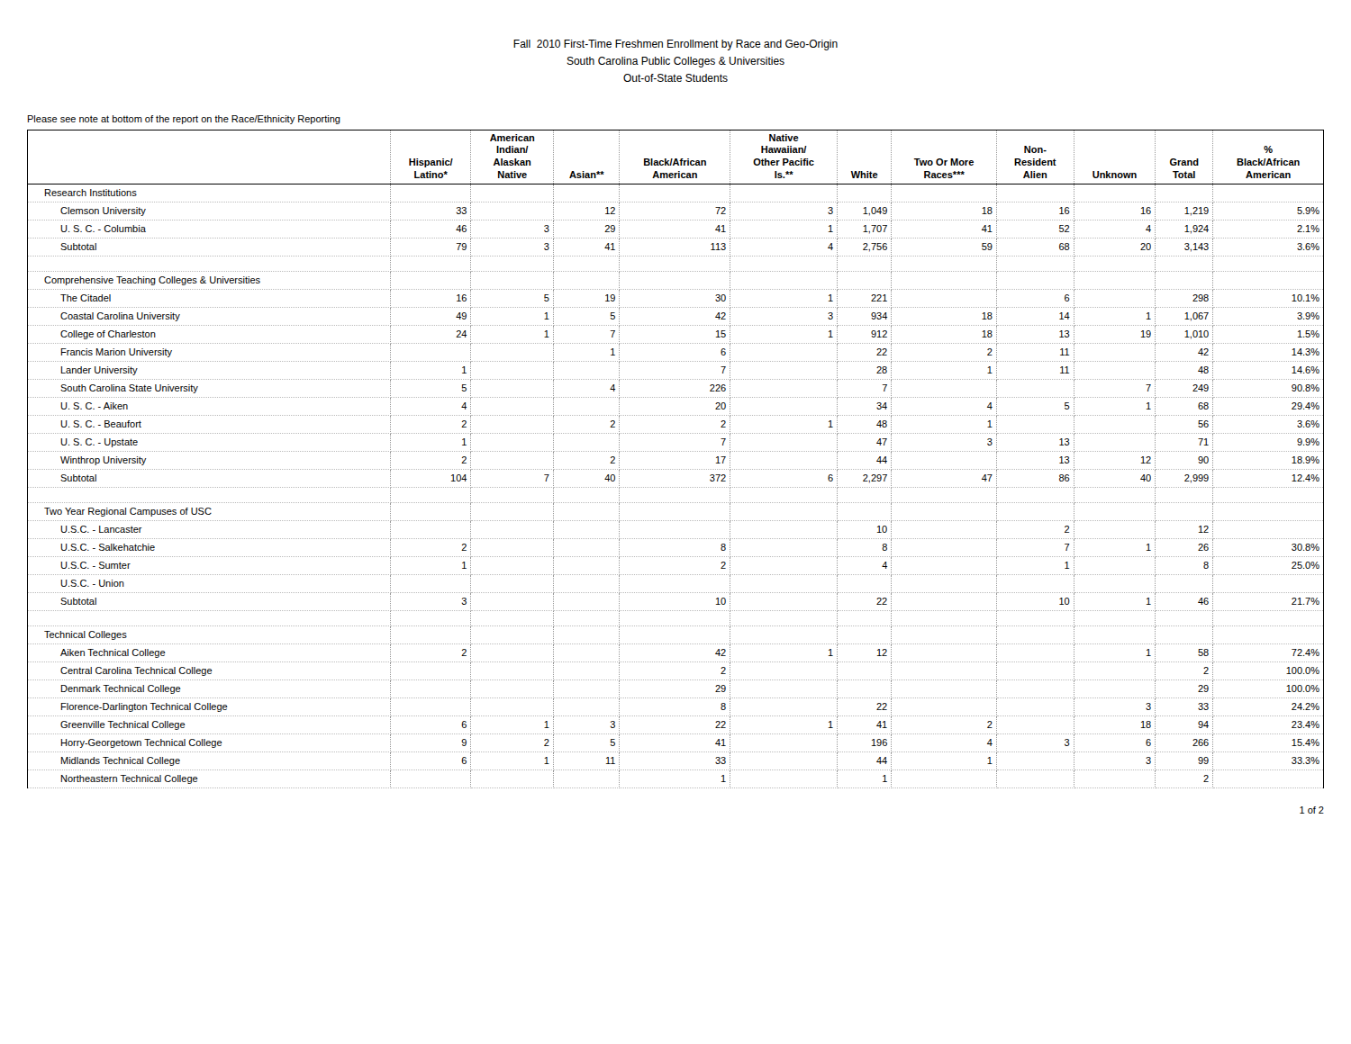Fall 2010 First-Time Freshmen Enrollment by Race and Geo-Origin
South Carolina Public Colleges & Universities
Out-of-State Students
Please see note at bottom of the report on the Race/Ethnicity Reporting
| | Hispanic/ Latino* | American Indian/ Alaskan Native | Asian** | Black/African American | Native Hawaiian/ Other Pacific Is.** | White | Two Or More Races*** | Non- Resident Alien | Unknown | Grand Total | % Black/African American |
| --- | --- | --- | --- | --- | --- | --- | --- | --- | --- | --- | --- |
| Research Institutions | | | | | | | | | | | |
| Clemson University | 33 | | 12 | 72 | 3 | 1,049 | 18 | 16 | 16 | 1,219 | 5.9% |
| U. S. C. - Columbia | 46 | 3 | 29 | 41 | 1 | 1,707 | 41 | 52 | 4 | 1,924 | 2.1% |
| Subtotal | 79 | 3 | 41 | 113 | 4 | 2,756 | 59 | 68 | 20 | 3,143 | 3.6% |
| Comprehensive Teaching Colleges & Universities | | | | | | | | | | | |
| The Citadel | 16 | 5 | 19 | 30 | 1 | 221 | | 6 | | 298 | 10.1% |
| Coastal Carolina University | 49 | 1 | 5 | 42 | 3 | 934 | 18 | 14 | 1 | 1,067 | 3.9% |
| College of Charleston | 24 | 1 | 7 | 15 | 1 | 912 | 18 | 13 | 19 | 1,010 | 1.5% |
| Francis Marion University | | | 1 | 6 | | 22 | 2 | 11 | | 42 | 14.3% |
| Lander University | 1 | | | 7 | | 28 | 1 | 11 | | 48 | 14.6% |
| South Carolina State University | 5 | | 4 | 226 | | 7 | | | 7 | 249 | 90.8% |
| U. S. C. - Aiken | 4 | | | 20 | | 34 | 4 | 5 | 1 | 68 | 29.4% |
| U. S. C. - Beaufort | 2 | | 2 | 2 | 1 | 48 | 1 | | | 56 | 3.6% |
| U. S. C. - Upstate | 1 | | | 7 | | 47 | 3 | 13 | | 71 | 9.9% |
| Winthrop University | 2 | | 2 | 17 | | 44 | | 13 | 12 | 90 | 18.9% |
| Subtotal | 104 | 7 | 40 | 372 | 6 | 2,297 | 47 | 86 | 40 | 2,999 | 12.4% |
| Two Year Regional Campuses of USC | | | | | | | | | | | |
| U.S.C. - Lancaster | | | | | | 10 | | 2 | | 12 | |
| U.S.C. - Salkehatchie | 2 | | | 8 | | 8 | | 7 | 1 | 26 | 30.8% |
| U.S.C. - Sumter | 1 | | | 2 | | 4 | | 1 | | 8 | 25.0% |
| U.S.C. - Union | | | | | | | | | | | |
| Subtotal | 3 | | | 10 | | 22 | | 10 | 1 | 46 | 21.7% |
| Technical Colleges | | | | | | | | | | | |
| Aiken Technical College | 2 | | | 42 | 1 | 12 | | | 1 | 58 | 72.4% |
| Central Carolina Technical College | | | | 2 | | | | | | 2 | 100.0% |
| Denmark Technical College | | | | 29 | | | | | | 29 | 100.0% |
| Florence-Darlington Technical College | | | | 8 | | 22 | | | 3 | 33 | 24.2% |
| Greenville Technical College | 6 | 1 | 3 | 22 | 1 | 41 | 2 | | 18 | 94 | 23.4% |
| Horry-Georgetown Technical College | 9 | 2 | 5 | 41 | | 196 | 4 | 3 | 6 | 266 | 15.4% |
| Midlands Technical College | 6 | 1 | 11 | 33 | | 44 | 1 | | 3 | 99 | 33.3% |
| Northeastern Technical College | | | | 1 | | 1 | | | | 2 | |
1 of 2